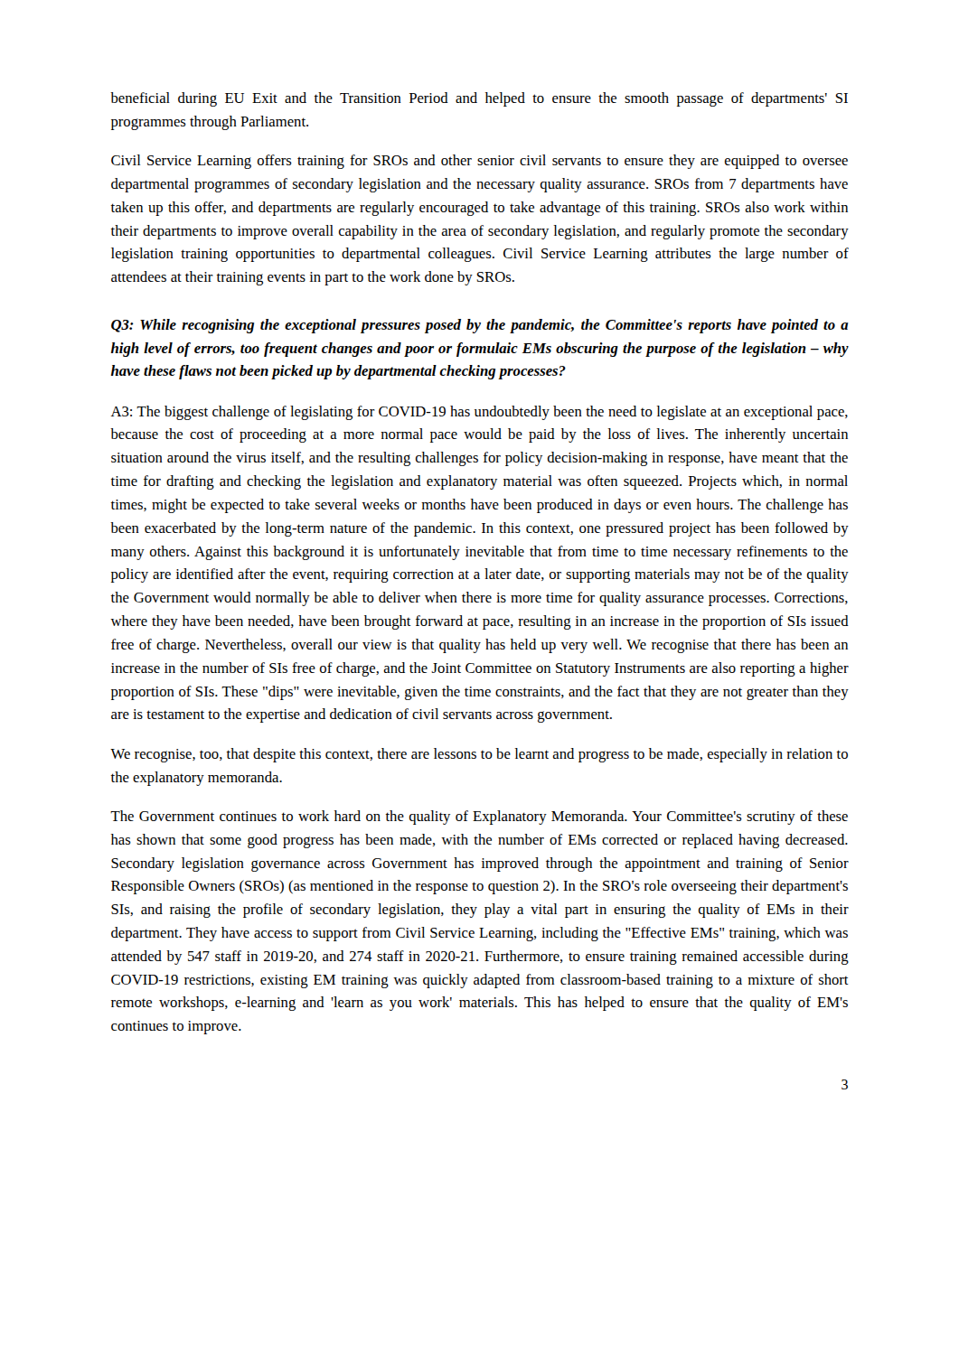beneficial during EU Exit and the Transition Period and helped to ensure the smooth passage of departments' SI programmes through Parliament.
Civil Service Learning offers training for SROs and other senior civil servants to ensure they are equipped to oversee departmental programmes of secondary legislation and the necessary quality assurance. SROs from 7 departments have taken up this offer, and departments are regularly encouraged to take advantage of this training. SROs also work within their departments to improve overall capability in the area of secondary legislation, and regularly promote the secondary legislation training opportunities to departmental colleagues. Civil Service Learning attributes the large number of attendees at their training events in part to the work done by SROs.
Q3: While recognising the exceptional pressures posed by the pandemic, the Committee's reports have pointed to a high level of errors, too frequent changes and poor or formulaic EMs obscuring the purpose of the legislation – why have these flaws not been picked up by departmental checking processes?
A3: The biggest challenge of legislating for COVID-19 has undoubtedly been the need to legislate at an exceptional pace, because the cost of proceeding at a more normal pace would be paid by the loss of lives. The inherently uncertain situation around the virus itself, and the resulting challenges for policy decision-making in response, have meant that the time for drafting and checking the legislation and explanatory material was often squeezed. Projects which, in normal times, might be expected to take several weeks or months have been produced in days or even hours. The challenge has been exacerbated by the long-term nature of the pandemic. In this context, one pressured project has been followed by many others. Against this background it is unfortunately inevitable that from time to time necessary refinements to the policy are identified after the event, requiring correction at a later date, or supporting materials may not be of the quality the Government would normally be able to deliver when there is more time for quality assurance processes. Corrections, where they have been needed, have been brought forward at pace, resulting in an increase in the proportion of SIs issued free of charge. Nevertheless, overall our view is that quality has held up very well. We recognise that there has been an increase in the number of SIs free of charge, and the Joint Committee on Statutory Instruments are also reporting a higher proportion of SIs. These "dips" were inevitable, given the time constraints, and the fact that they are not greater than they are is testament to the expertise and dedication of civil servants across government.
We recognise, too, that despite this context, there are lessons to be learnt and progress to be made, especially in relation to the explanatory memoranda.
The Government continues to work hard on the quality of Explanatory Memoranda. Your Committee's scrutiny of these has shown that some good progress has been made, with the number of EMs corrected or replaced having decreased. Secondary legislation governance across Government has improved through the appointment and training of Senior Responsible Owners (SROs) (as mentioned in the response to question 2). In the SRO's role overseeing their department's SIs, and raising the profile of secondary legislation, they play a vital part in ensuring the quality of EMs in their department. They have access to support from Civil Service Learning, including the "Effective EMs" training, which was attended by 547 staff in 2019-20, and 274 staff in 2020-21. Furthermore, to ensure training remained accessible during COVID-19 restrictions, existing EM training was quickly adapted from classroom-based training to a mixture of short remote workshops, e-learning and 'learn as you work' materials. This has helped to ensure that the quality of EM's continues to improve.
3